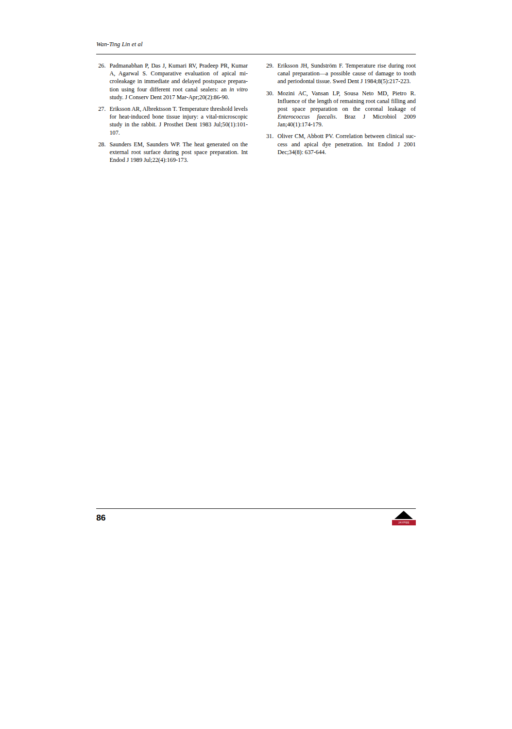Wan-Ting Lin et al
26. Padmanabhan P, Das J, Kumari RV, Pradeep PR, Kumar A, Agarwal S. Comparative evaluation of apical microleakage in immediate and delayed postspace preparation using four different root canal sealers: an in vitro study. J Conserv Dent 2017 Mar-Apr;20(2):86-90.
27. Eriksson AR, Albrektsson T. Temperature threshold levels for heat-induced bone tissue injury: a vital-microscopic study in the rabbit. J Prosthet Dent 1983 Jul;50(1):101-107.
28. Saunders EM, Saunders WP. The heat generated on the external root surface during post space preparation. Int Endod J 1989 Jul;22(4):169-173.
29. Eriksson JH, Sundström F. Temperature rise during root canal preparation—a possible cause of damage to tooth and periodontal tissue. Swed Dent J 1984;8(5):217-223.
30. Mozini AC, Vansan LP, Sousa Neto MD, Pietro R. Influence of the length of remaining root canal filling and post space preparation on the coronal leakage of Enterococcus faecalis. Braz J Microbiol 2009 Jan;40(1):174-179.
31. Oliver CM, Abbott PV. Correlation between clinical success and apical dye penetration. Int Endod J 2001 Dec;34(8): 637-644.
86
JAYPEE